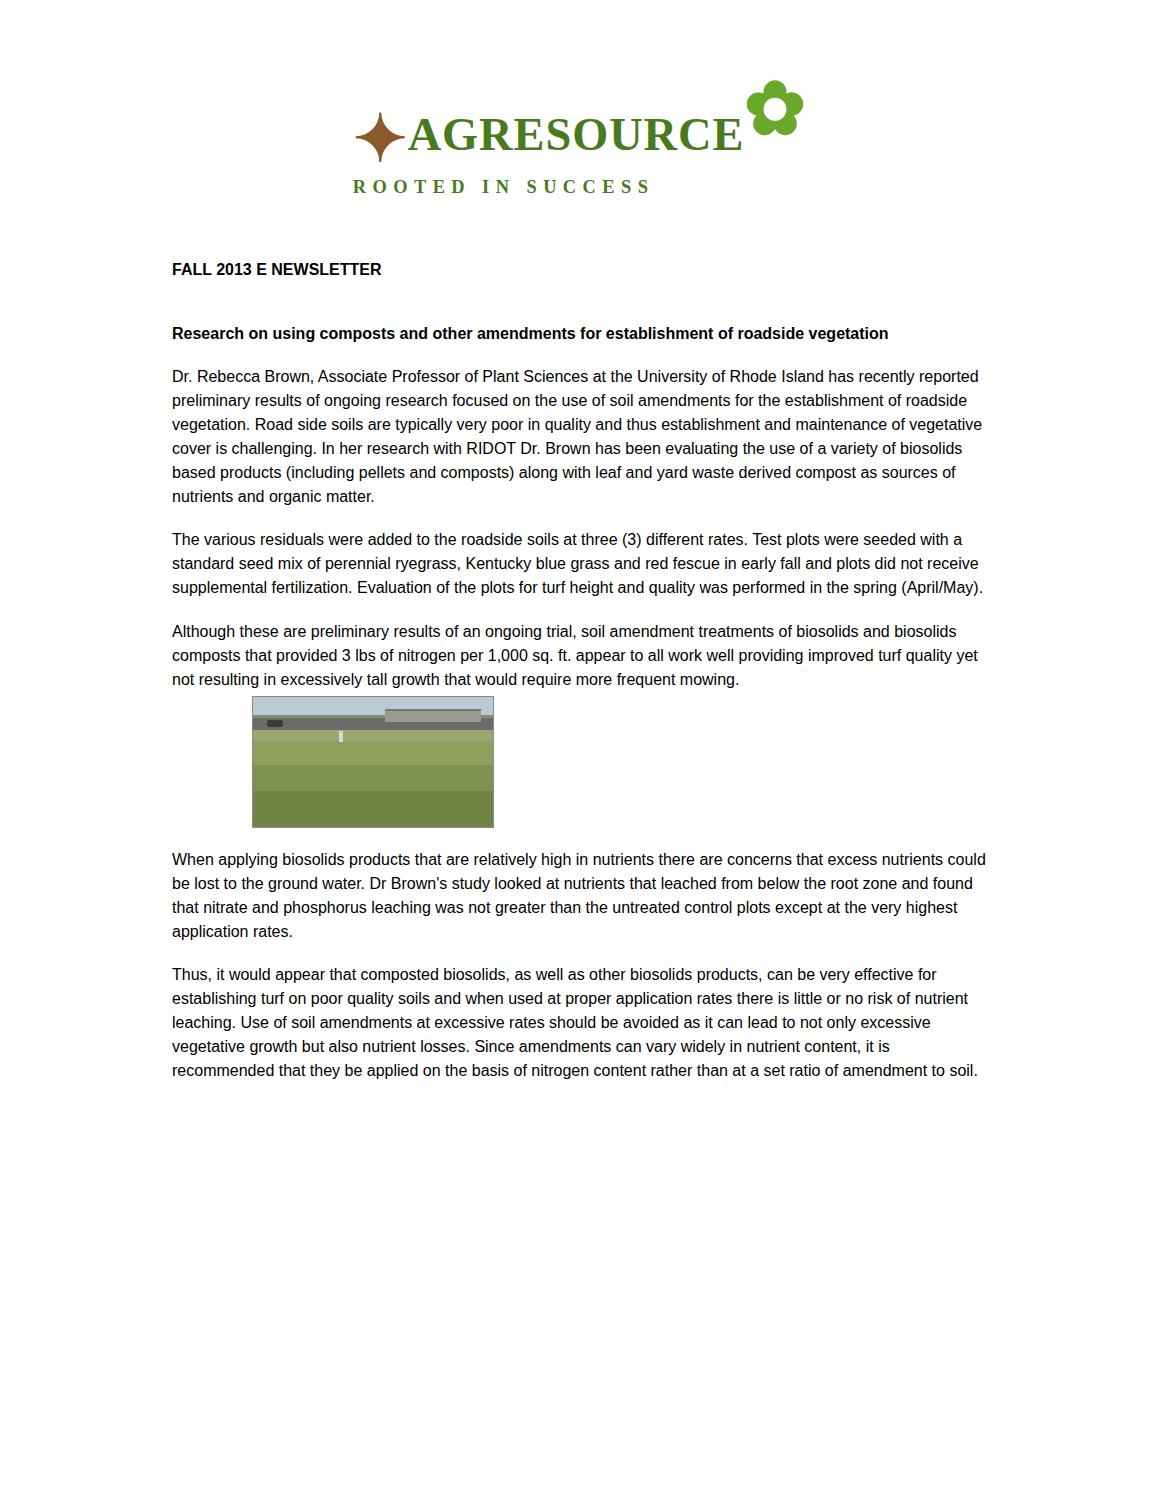✦AGRESOURCE✿
Rooted in Success
FALL 2013 E NEWSLETTER
Research on using composts and other amendments for establishment of roadside vegetation
Dr. Rebecca Brown, Associate Professor of Plant Sciences at the University of Rhode Island has recently reported preliminary results of ongoing research focused on the use of soil amendments for the establishment of roadside vegetation. Road side soils are typically very poor in quality and thus establishment and maintenance of vegetative cover is challenging. In her research with RIDOT Dr. Brown has been evaluating the use of a variety of biosolids based products (including pellets and composts) along with leaf and yard waste derived compost as sources of nutrients and organic matter.
The various residuals were added to the roadside soils at three (3) different rates. Test plots were seeded with a standard seed mix of perennial ryegrass, Kentucky blue grass and red fescue in early fall and plots did not receive supplemental fertilization. Evaluation of the plots for turf height and quality was performed in the spring (April/May).
Although these are preliminary results of an ongoing trial, soil amendment treatments of biosolids and biosolids composts that provided 3 lbs of nitrogen per 1,000 sq. ft. appear to all work well providing improved turf quality yet not resulting in excessively tall growth that would require more frequent mowing.
When applying biosolids products that are relatively high in nutrients there are concerns that excess nutrients could be lost to the ground water. Dr Brown's study looked at nutrients that leached from below the root zone and found that nitrate and phosphorus leaching was not greater than the untreated control plots except at the very highest application rates.
Thus, it would appear that composted biosolids, as well as other biosolids products, can be very effective for establishing turf on poor quality soils and when used at proper application rates there is little or no risk of nutrient leaching. Use of soil amendments at excessive rates should be avoided as it can lead to not only excessive vegetative growth but also nutrient losses. Since amendments can vary widely in nutrient content, it is recommended that they be applied on the basis of nitrogen content rather than at a set ratio of amendment to soil.